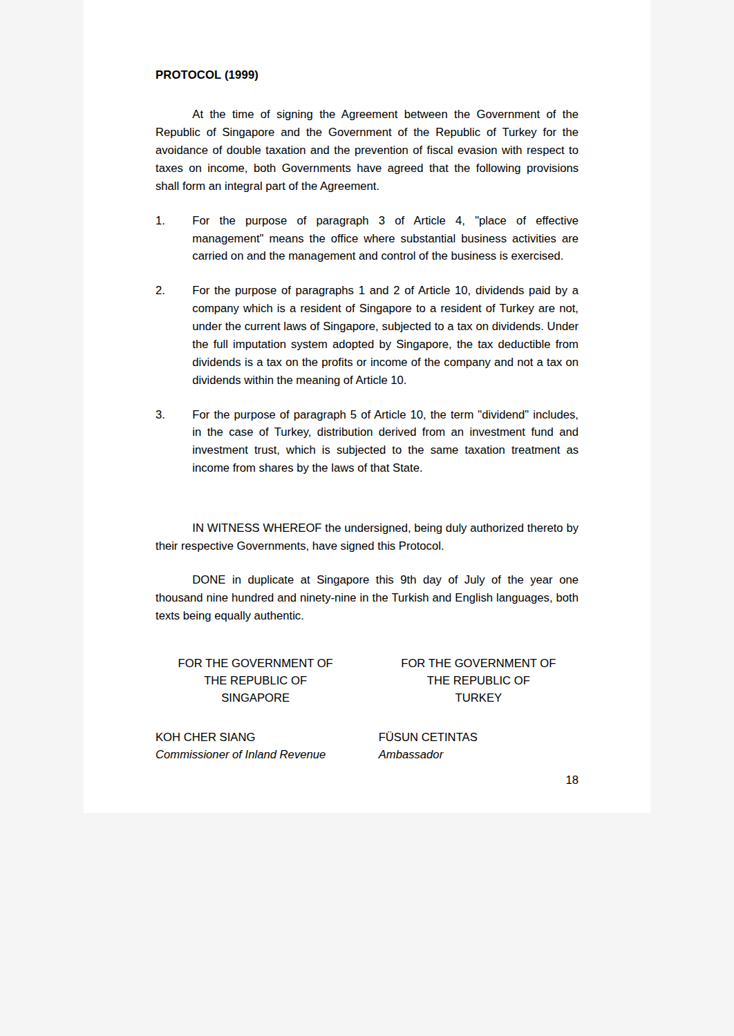PROTOCOL (1999)
At the time of signing the Agreement between the Government of the Republic of Singapore and the Government of the Republic of Turkey for the avoidance of double taxation and the prevention of fiscal evasion with respect to taxes on income, both Governments have agreed that the following provisions shall form an integral part of the Agreement.
1.
For the purpose of paragraph 3 of Article 4, "place of effective management" means the office where substantial business activities are carried on and the management and control of the business is exercised.
2.
For the purpose of paragraphs 1 and 2 of Article 10, dividends paid by a company which is a resident of Singapore to a resident of Turkey are not, under the current laws of Singapore, subjected to a tax on dividends. Under the full imputation system adopted by Singapore, the tax deductible from dividends is a tax on the profits or income of the company and not a tax on dividends within the meaning of Article 10.
3.
For the purpose of paragraph 5 of Article 10, the term "dividend" includes, in the case of Turkey, distribution derived from an investment fund and investment trust, which is subjected to the same taxation treatment as income from shares by the laws of that State.
IN WITNESS WHEREOF the undersigned, being duly authorized thereto by their respective Governments, have signed this Protocol.
DONE in duplicate at Singapore this 9th day of July of the year one thousand nine hundred and ninety-nine in the Turkish and English languages, both texts being equally authentic.
FOR THE GOVERNMENT OF
THE REPUBLIC OF
SINGAPORE
KOH CHER SIANG
Commissioner of Inland Revenue
FOR THE GOVERNMENT OF
THE REPUBLIC OF
TURKEY
FÜSUN CETINTAS
Ambassador
18